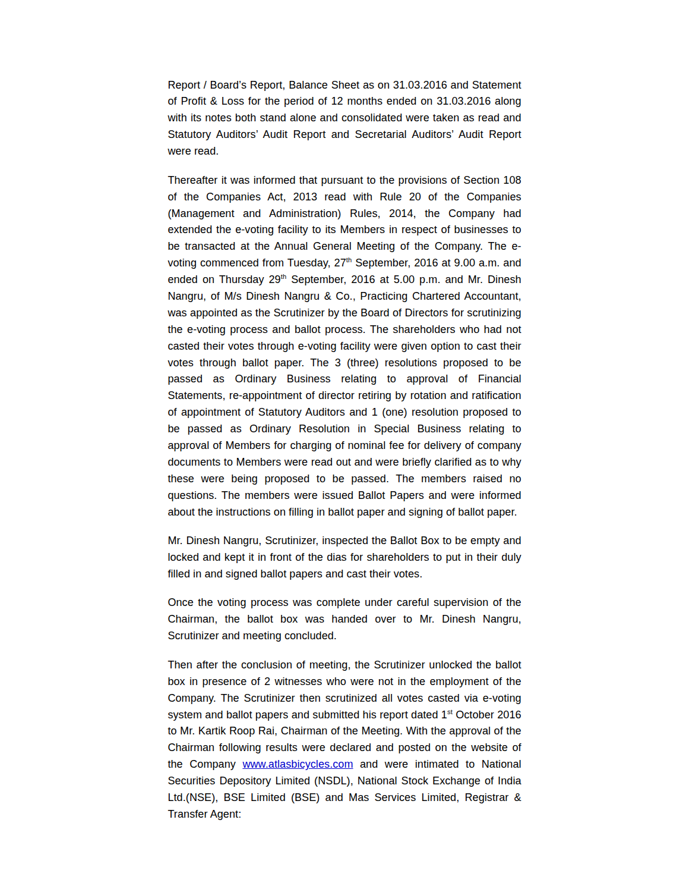Report / Board’s Report, Balance Sheet as on 31.03.2016 and Statement of Profit & Loss for the period of 12 months ended on 31.03.2016 along with its notes both stand alone and consolidated were taken as read and Statutory Auditors’ Audit Report and Secretarial Auditors’ Audit Report were read.
Thereafter it was informed that pursuant to the provisions of Section 108 of the Companies Act, 2013 read with Rule 20 of the Companies (Management and Administration) Rules, 2014, the Company had extended the e-voting facility to its Members in respect of businesses to be transacted at the Annual General Meeting of the Company. The e-voting commenced from Tuesday, 27th September, 2016 at 9.00 a.m. and ended on Thursday 29th September, 2016 at 5.00 p.m. and Mr. Dinesh Nangru, of M/s Dinesh Nangru & Co., Practicing Chartered Accountant, was appointed as the Scrutinizer by the Board of Directors for scrutinizing the e-voting process and ballot process. The shareholders who had not casted their votes through e-voting facility were given option to cast their votes through ballot paper. The 3 (three) resolutions proposed to be passed as Ordinary Business relating to approval of Financial Statements, re-appointment of director retiring by rotation and ratification of appointment of Statutory Auditors and 1 (one) resolution proposed to be passed as Ordinary Resolution in Special Business relating to approval of Members for charging of nominal fee for delivery of company documents to Members were read out and were briefly clarified as to why these were being proposed to be passed. The members raised no questions. The members were issued Ballot Papers and were informed about the instructions on filling in ballot paper and signing of ballot paper.
Mr. Dinesh Nangru, Scrutinizer, inspected the Ballot Box to be empty and locked and kept it in front of the dias for shareholders to put in their duly filled in and signed ballot papers and cast their votes.
Once the voting process was complete under careful supervision of the Chairman, the ballot box was handed over to Mr. Dinesh Nangru, Scrutinizer and meeting concluded.
Then after the conclusion of meeting, the Scrutinizer unlocked the ballot box in presence of 2 witnesses who were not in the employment of the Company. The Scrutinizer then scrutinized all votes casted via e-voting system and ballot papers and submitted his report dated 1st October 2016 to Mr. Kartik Roop Rai, Chairman of the Meeting. With the approval of the Chairman following results were declared and posted on the website of the Company www.atlasbicycles.com and were intimated to National Securities Depository Limited (NSDL), National Stock Exchange of India Ltd.(NSE), BSE Limited (BSE) and Mas Services Limited, Registrar & Transfer Agent: